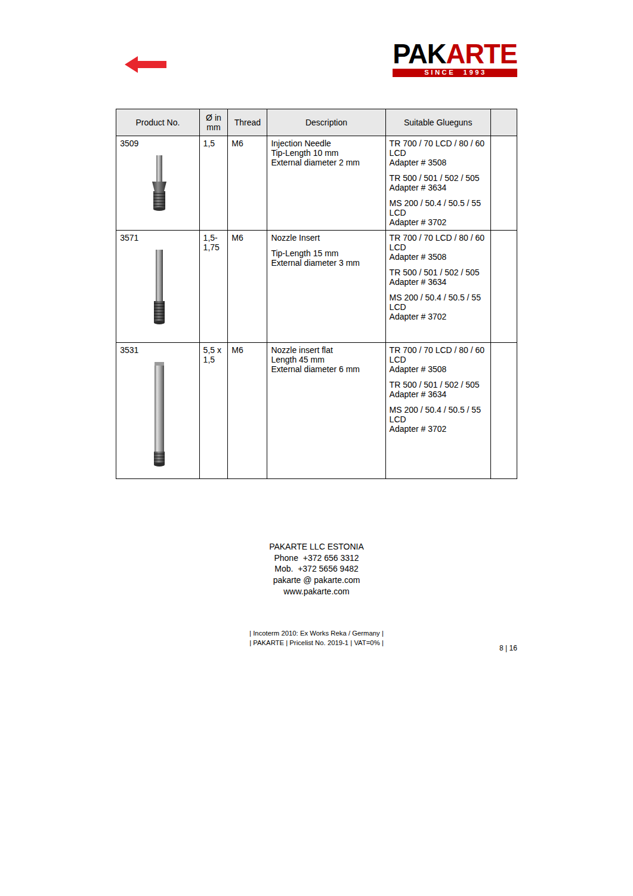PAK ARTE
SINCE 1993
| Product No. | Ø in mm | Thread | Description | Suitable Glueguns | |
| --- | --- | --- | --- | --- | --- |
| 3509 | 1,5 | M6 | Injection Needle Tip-Length 10 mm External diameter 2 mm | TR 700 / 70 LCD / 80 / 60 LCD Adapter # 3508 TR 500 / 501 / 502 / 505 Adapter # 3634 MS 200 / 50.4 / 50.5 / 55 LCD Adapter # 3702 | |
| 3571 | 1,5-1,75 | M6 | Nozzle Insert Tip-Length 15 mm External diameter 3 mm | TR 700 / 70 LCD / 80 / 60 LCD Adapter # 3508 TR 500 / 501 / 502 / 505 Adapter # 3634 MS 200 / 50.4 / 50.5 / 55 LCD Adapter # 3702 | |
| 3531 | 5,5 x 1,5 | M6 | Nozzle insert flat Length 45 mm External diameter 6 mm | TR 700 / 70 LCD / 80 / 60 LCD Adapter # 3508 TR 500 / 501 / 502 / 505 Adapter # 3634 MS 200 / 50.4 / 50.5 / 55 LCD Adapter # 3702 | |
PAKARTE LLC ESTONIA
Phone +372 656 3312
Mob. +372 5656 9482
pakarte @ pakarte.com
www.pakarte.com
| Incoterm 2010: Ex Works Reka / Germany |
| PAKARTE | Pricelist No. 2019-1 | VAT=0% |
8 | 16